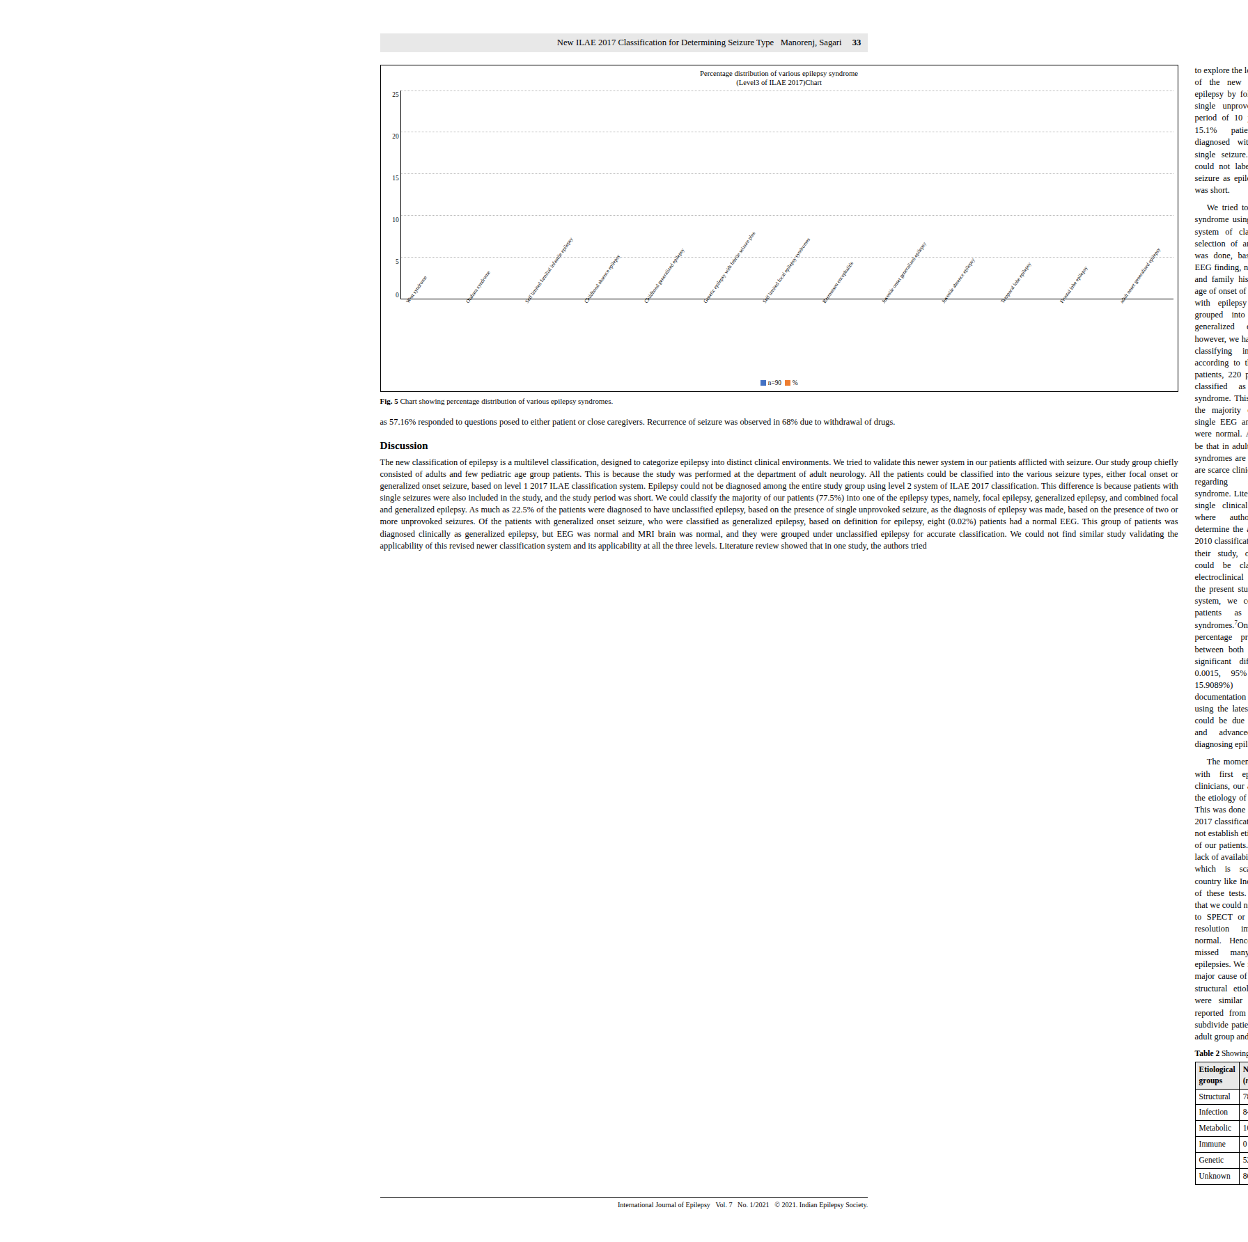New ILAE 2017 Classification for Determining Seizure Type Manorenj, Sagari 33
Percentage distribution of various epilepsy syndrome
(Level3 of ILAE 2017)Chart
25 20 15 10 5 0
West syndrome
Otahara syndrome
Self limited familial infantile epilepsy
Childhood absence epilepsy
Childhood generalized epilepsy
Genetic epilepsy with febrile seizure plus
Self limited focal epilepsy syndromes
Rasmussen encephalitis
Juvenile onset generalized epilepsy
Juvenile absence epilepsy
Temporal lobe epilepsy
Frontal lobe epilepsy
adult onset generalized epilepsy
n=90 %
Fig. 5 Chart showing percentage distribution of various epilepsy syndromes.
as 57.16% responded to questions posed to either patient or close caregivers. Recurrence of seizure was observed in 68% due to withdrawal of drugs.
Discussion
The new classification of epilepsy is a multilevel classification, designed to categorize epilepsy into distinct clinical environments. We tried to validate this newer system in our patients afflicted with seizure. Our study group chiefly consisted of adults and few pediatric age group patients. This is because the study was performed at the department of adult neurology. All the patients could be classified into the various seizure types, either focal onset or generalized onset seizure, based on level 1 2017 ILAE classification system. Epilepsy could not be diagnosed among the entire study group using level 2 system of ILAE 2017 classification. This difference is because patients with single seizures were also included in the study, and the study period was short. We could classify the majority of our patients (77.5%) into one of the epilepsy types, namely, focal epilepsy, generalized epilepsy, and combined focal and generalized epilepsy. As much as 22.5% of the patients were diagnosed to have unclassified epilepsy, based on the presence of single unprovoked seizure, as the diagnosis of epilepsy was made, based on the presence of two or more unprovoked seizures. Of the patients with generalized onset seizure, who were classified as generalized epilepsy, based on definition for epilepsy, eight (0.02%) patients had a normal EEG. This group of patients was diagnosed clinically as generalized epilepsy, but EEG was normal and MRI brain was normal, and they were grouped under unclassified epilepsy for accurate classification. We could not find similar study validating the applicability of this revised newer classification system and its applicability at all the three levels. Literature review showed that in one study, the authors tried
to explore the long-term applicability of the new ILAE definition of epilepsy by following patients with single unprovoked seizure for a period of 10 years and concluded 15.1% patients were newly diagnosed with epilepsy after a single seizure.6 In our study, we could not label single unprovoked seizure as epilepsy, since follow-up was short.
We tried to identify an epilepsy syndrome using level 3 ILAE 2017 system of classification. Relevant selection of an epilepsy syndrome was done, based on seizure type, EEG finding, neuroimaging features, and family history, for a particular age of onset of epilepsy. Our patients with epilepsy could be broadly grouped into focal epilepsy or generalized epilepsy syndrome; however, we had some difficulties in classifying individual syndrome, according to the age. Out of total patients, 220 patients could not be classified as specific epilepsy syndrome. This is probably because the majority of the patients had single EEG and 60% of the EEG were normal. Another reason could be that in adult population, epilepsy syndromes are contrarily rare. There are scarce clinical studies from India regarding specific epilepsy syndrome. Literature review showed single clinical study from India, where authors attempted to determine the applicability of ILAE 2010 classifications for epilepsies. In their study, only 19.6% patients could be classified as specific electroclinical syndrome, while in the present study using ILAE 2017 system, we could classify 29.3% patients as specific epileptic syndromes.7On comparing these percentage proportion differences between both studies, we found a significant difference (p-value = 0.0015, 95% CI 3.6451% to 15.9089%) and a higher documentation of epilepsy syndrome using the latest ILAE system. This could be due to higher awareness and advanced technology for diagnosing epilepsy syndrome.
The moment the patient presents with first epileptic seizure, as clinicians, our aim was to determine the etiology of the patient's epilepsy. This was done at each level of ILAE 2017 classification system. We could not establish etiology in 86 (27.74%) of our patients. This could be due to lack of availability of genetic testing, which is scarce in developing country like India, or unaffordability of these tests. Another reason was that we could not subject our patients to SPECT or PET scan if higher resolution imaging brain was normal. Hence, we might have missed many immune-mediated epilepsies. We found infection as the major cause of epilepsy followed by structural etiology. These findings were similar to previous studies reported from India.8,9We tried to subdivide patients into pediatric and adult group and found
Table 2 Showing etiology of epilepsy
| Etiological groups | Numbers ( n = 310) | Percentage (%) |
| --- | --- | --- |
| Structural | 78 | 25.16 |
| Infection | 84 | 27.09 |
| Metabolic | 10 | 3.22 |
| Immune | 0 | 0 |
| Genetic | 52 | 16.77 |
| Unknown | 86 | 27.74 |
International Journal of Epilepsy Vol. 7 No. 1/2021 © 2021. Indian Epilepsy Society.